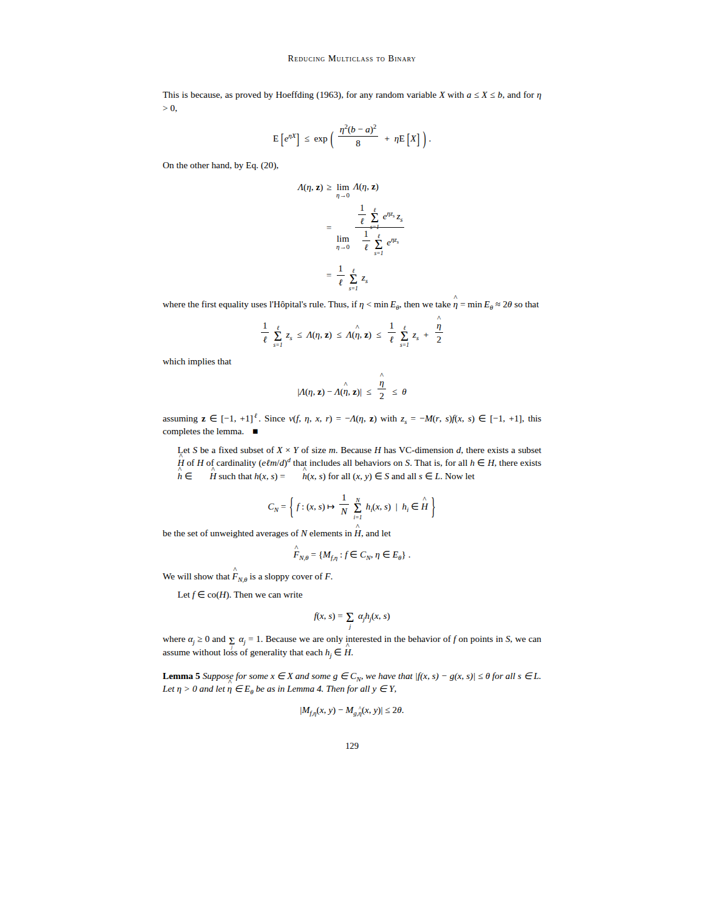Reducing Multiclass to Binary
This is because, as proved by Hoeffding (1963), for any random variable X with a ≤ X ≤ b, and for η > 0,
E [eηX] ≤ exp ( η2(b − a)28 + ηE [X] ) .
On the other hand, by Eq. (20),
Λ(η, z) ≥ lim η→0 Λ(η, z) = lim η→0 1 ℓ Σℓs=1 eηzs zs 1 ℓ Σℓs=1 eηzs = 1 ℓ Σℓs=1 zs
where the first equality uses l'Hôpital's rule. Thus, if η < min Eθ, then we take ^η = min Eθ ≈ 2θ so that
1 ℓ Σℓs=1 zs ≤ Λ(η, z) ≤ Λ(^η, z) ≤ 1 ℓ Σℓs=1 zs + ^η 2
which implies that
|Λ(η, z) − Λ(^η, z)| ≤ ^η 2 ≤ θ
assuming z ∈ [−1, +1]ℓ. Since ν(f, η, x, r) = −Λ(η, z) with zs = −M(r, s)f(x, s) ∈ [−1, +1], this completes the lemma. ■
Let S be a fixed subset of X × Y of size m. Because H has VC-dimension d, there exists a subset ^H of H of cardinality (eℓm/d)d that includes all behaviors on S. That is, for all h ∈ H, there exists ^h ∈ ^H such that h(x, s) = ^h(x, s) for all (x, y) ∈ S and all s ∈ L. Now let
CN = { f : (x, s) ↦ 1 N ΣNi=1 hi(x, s) | hi ∈ ^H }
be the set of unweighted averages of N elements in ^H, and let
^FN,θ = {Mf,η : f ∈ CN, η ∈ Eθ} .
We will show that ^FN,θ is a sloppy cover of F.
Let f ∈ co(H). Then we can write
f(x, s) = Σj αjhj(x, s)
where αj ≥ 0 and Σj αj = 1. Because we are only interested in the behavior of f on points in S, we can assume without loss of generality that each hj ∈ ^H.
Lemma 5 Suppose for some x ∈ X and some g ∈ CN, we have that |f(x, s) − g(x, s)| ≤ θ for all s ∈ L. Let η > 0 and let ^η ∈ Eθ be as in Lemma 4. Then for all y ∈ Y,
|Mf,η(x, y) − Mg,^η(x, y)| ≤ 2θ.
129